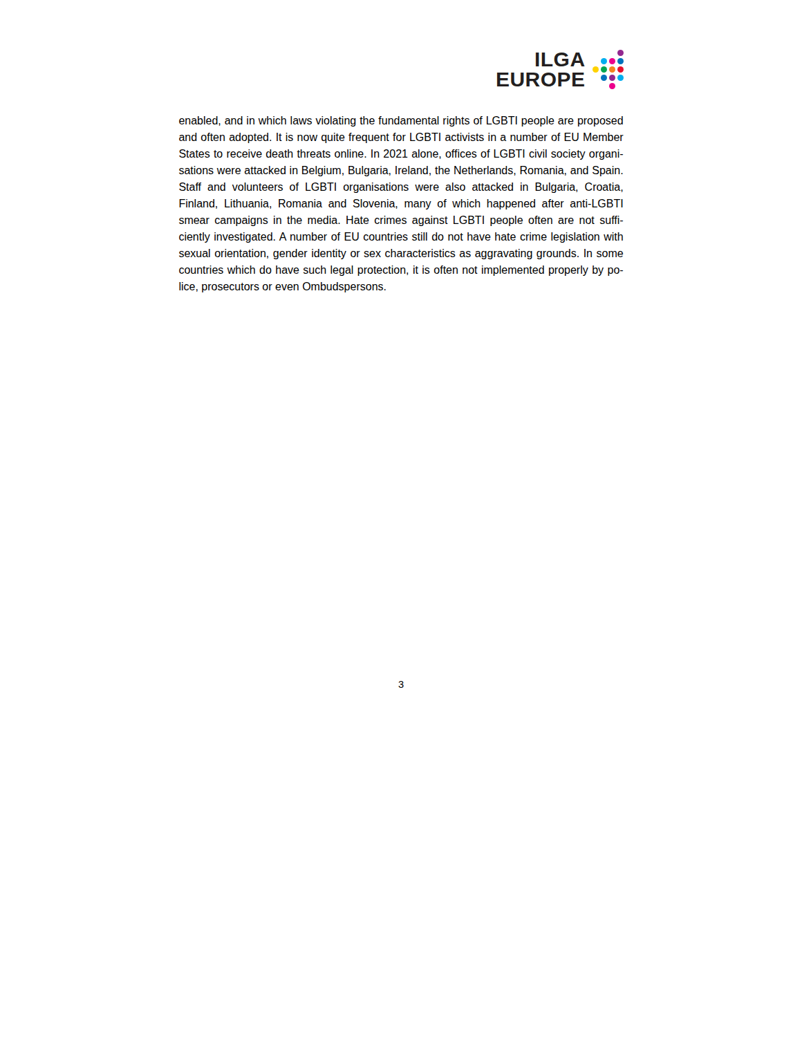ILGA EUROPE
enabled, and in which laws violating the fundamental rights of LGBTI people are proposed and often adopted. It is now quite frequent for LGBTI activists in a number of EU Member States to receive death threats online. In 2021 alone, offices of LGBTI civil society organisations were attacked in Belgium, Bulgaria, Ireland, the Netherlands, Romania, and Spain. Staff and volunteers of LGBTI organisations were also attacked in Bulgaria, Croatia, Finland, Lithuania, Romania and Slovenia, many of which happened after anti-LGBTI smear campaigns in the media. Hate crimes against LGBTI people often are not sufficiently investigated. A number of EU countries still do not have hate crime legislation with sexual orientation, gender identity or sex characteristics as aggravating grounds. In some countries which do have such legal protection, it is often not implemented properly by police, prosecutors or even Ombudspersons.
3